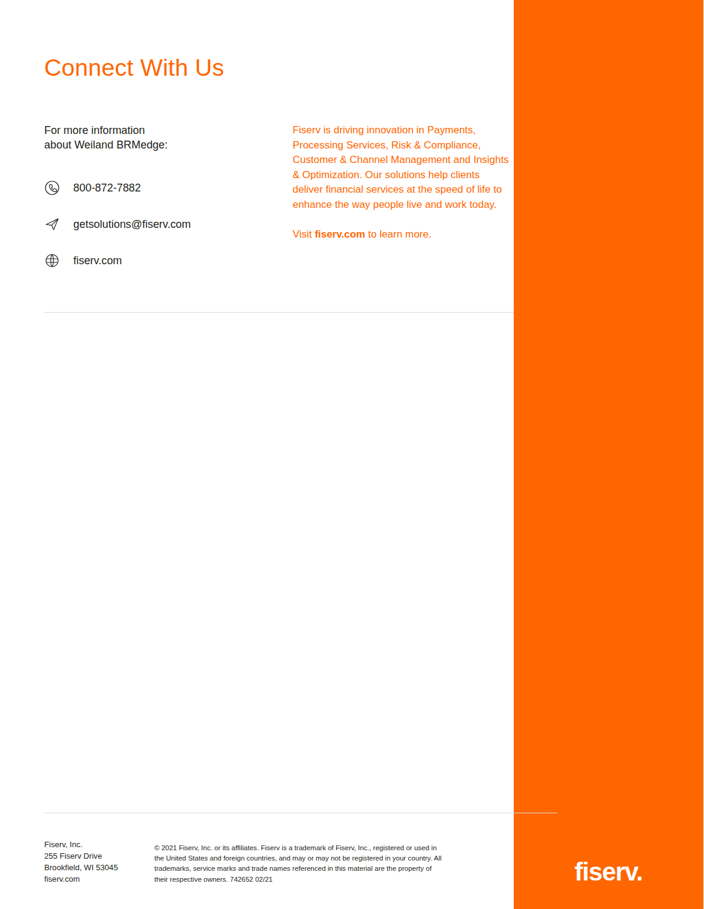Connect With Us
For more information
about Weiland BRMedge:
800-872-7882
getsolutions@fiserv.com
fiserv.com
Fiserv is driving innovation in Payments, Processing Services, Risk & Compliance, Customer & Channel Management and Insights & Optimization. Our solutions help clients deliver financial services at the speed of life to enhance the way people live and work today.
Visit fiserv.com to learn more.
Fiserv, Inc.
255 Fiserv Drive
Brookfield, WI 53045
fiserv.com
© 2021 Fiserv, Inc. or its affiliates. Fiserv is a trademark of Fiserv, Inc., registered or used in the United States and foreign countries, and may or may not be registered in your country. All trademarks, service marks and trade names referenced in this material are the property of their respective owners. 742652 02/21
fiserv.